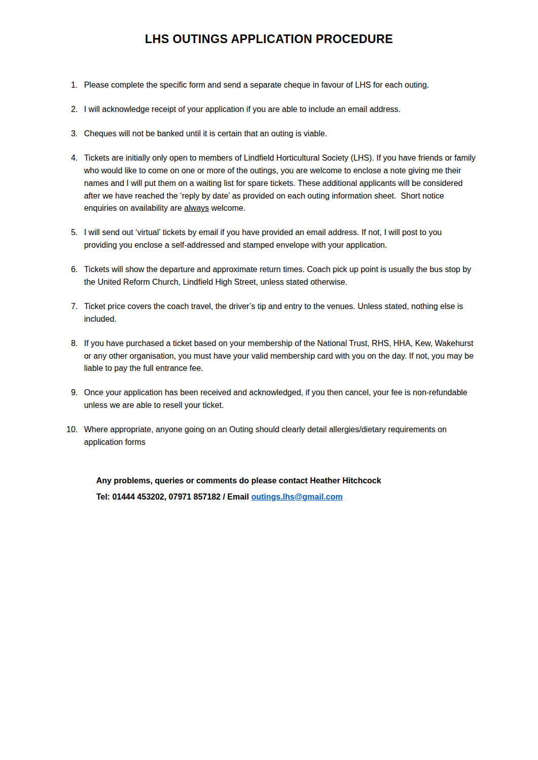LHS OUTINGS APPLICATION PROCEDURE
Please complete the specific form and send a separate cheque in favour of LHS for each outing.
I will acknowledge receipt of your application if you are able to include an email address.
Cheques will not be banked until it is certain that an outing is viable.
Tickets are initially only open to members of Lindfield Horticultural Society (LHS). If you have friends or family who would like to come on one or more of the outings, you are welcome to enclose a note giving me their names and I will put them on a waiting list for spare tickets. These additional applicants will be considered after we have reached the ‘reply by date’ as provided on each outing information sheet. Short notice enquiries on availability are always welcome.
I will send out ‘virtual’ tickets by email if you have provided an email address. If not, I will post to you providing you enclose a self-addressed and stamped envelope with your application.
Tickets will show the departure and approximate return times. Coach pick up point is usually the bus stop by the United Reform Church, Lindfield High Street, unless stated otherwise.
Ticket price covers the coach travel, the driver’s tip and entry to the venues. Unless stated, nothing else is included.
If you have purchased a ticket based on your membership of the National Trust, RHS, HHA, Kew, Wakehurst or any other organisation, you must have your valid membership card with you on the day. If not, you may be liable to pay the full entrance fee.
Once your application has been received and acknowledged, if you then cancel, your fee is non-refundable unless we are able to resell your ticket.
Where appropriate, anyone going on an Outing should clearly detail allergies/dietary requirements on application forms
Any problems, queries or comments do please contact Heather Hitchcock
Tel: 01444 453202, 07971 857182 / Email outings.lhs@gmail.com